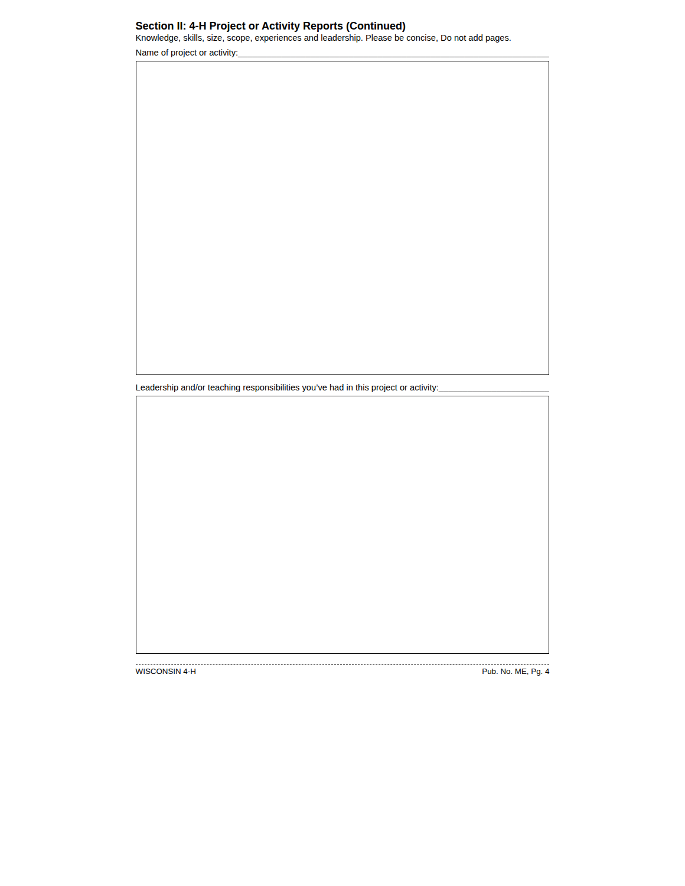Section II: 4-H Project or Activity Reports (Continued)
Knowledge, skills, size, scope, experiences and leadership. Please be concise, Do not add pages.
Name of project or activity:_______________________________________________________________________________
Leadership and/or teaching responsibilities you’ve had in this project or activity:_____________________________________________
WISCONSIN 4-H
Pub. No. ME, Pg. 4